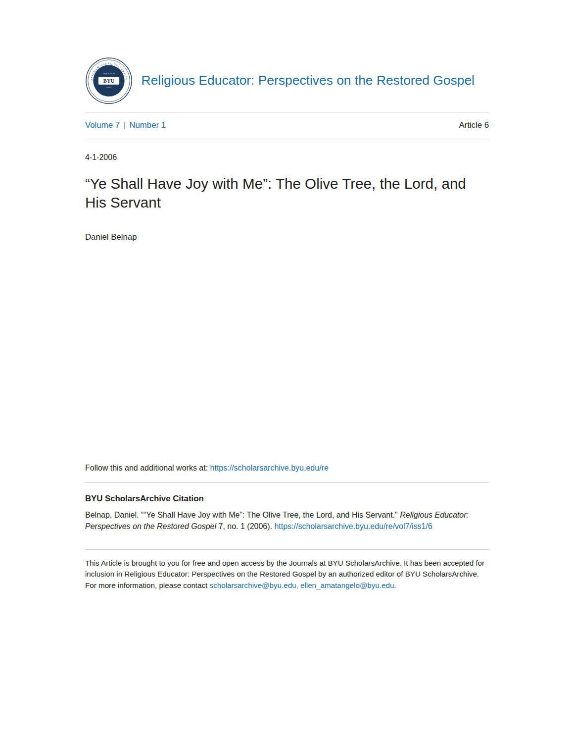BYU FOUNDED 1875 BRIGHAM YOUNG UNIVERSITY PROVO, UTAH
Religious Educator: Perspectives on the Restored Gospel
Volume 7|Number 1
Article 6
4-1-2006
“Ye Shall Have Joy with Me”: The Olive Tree, the Lord, and His Servant
Daniel Belnap
Follow this and additional works at: https://scholarsarchive.byu.edu/re
BYU ScholarsArchive Citation
Belnap, Daniel. ““Ye Shall Have Joy with Me”: The Olive Tree, the Lord, and His Servant." Religious Educator: Perspectives on the Restored Gospel 7, no. 1 (2006). https://scholarsarchive.byu.edu/re/vol7/iss1/6
This Article is brought to you for free and open access by the Journals at BYU ScholarsArchive. It has been accepted for inclusion in Religious Educator: Perspectives on the Restored Gospel by an authorized editor of BYU ScholarsArchive. For more information, please contact scholarsarchive@byu.edu, ellen_amatangelo@byu.edu.